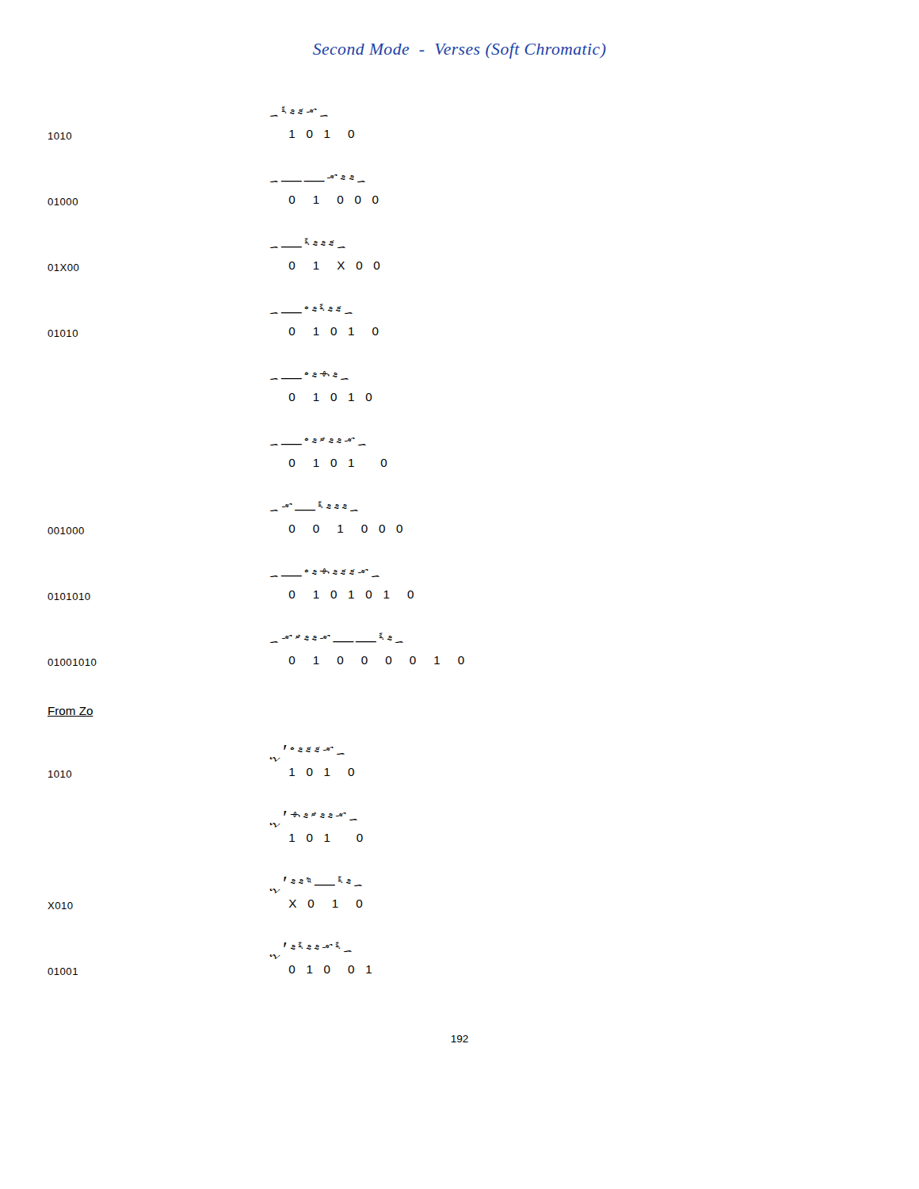Second Mode - Verses (Soft Chromatic)
1010
𝂰𝃀𝃁𝃂𝂹𝂰
1 0 1 0
01000
𝂰——𝂹𝃁𝃁𝂰
0 1 0 0 0
01X00
𝂰—𝃀𝃁𝃁𝃂𝂰
0 1 X 0 0
01010
𝂰—𝂿𝃁𝃀𝃁𝃂𝂰
0 1 0 1 0
𝂰—𝂿𝃁𝃃𝃁𝂰
0 1 0 1 0
𝂰—𝂿𝃁𝃄𝃁𝃁𝂹𝂰
0 1 0 1 0
001000
𝂰𝂹—𝃀𝃁𝃁𝃁𝂰
0 0 1 0 0 0
0101010
𝂰—𝂿𝃁𝃃𝃁𝃂𝃂𝂹𝂰
0 1 0 1 0 1 0
01001010
𝂰𝂹𝃄𝃁𝃁𝂹——𝃀𝃁𝂰
0 1 0 0 0 0 1 0
From Zo
1010
𝂱′𝂿𝃁𝃂𝃂𝂹𝂰
1 0 1 0
𝂱′𝃃𝃁𝃄𝃁𝃁𝂹𝂰
1 0 1 0
X010
𝂱′𝃁𝃁𝂾—𝃀𝃁𝂰
X 0 1 0
01001
𝂱′𝃁𝃀𝃁𝃁𝂹𝃀𝂰
0 1 0 0 1
192